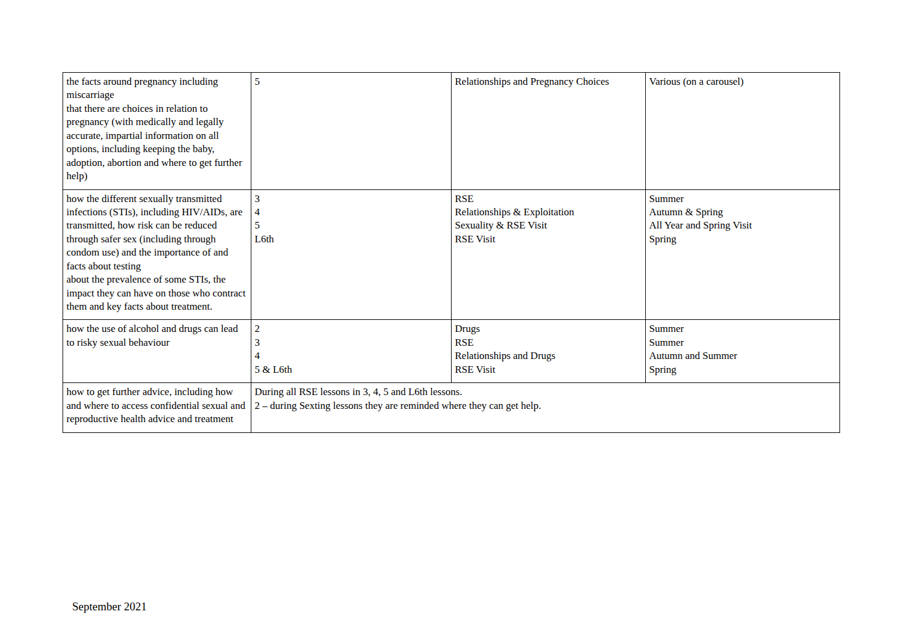| the facts around pregnancy including miscarriage that there are choices in relation to pregnancy (with medically and legally accurate, impartial information on all options, including keeping the baby, adoption, abortion and where to get further help) | 5 | Relationships and Pregnancy Choices | Various (on a carousel) |
| how the different sexually transmitted infections (STIs), including HIV/AIDs, are transmitted, how risk can be reduced through safer sex (including through condom use) and the importance of and facts about testing about the prevalence of some STIs, the impact they can have on those who contract them and key facts about treatment. | 3 4 5 L6th | RSE Relationships & Exploitation Sexuality & RSE Visit RSE Visit | Summer Autumn & Spring All Year and Spring Visit Spring |
| how the use of alcohol and drugs can lead to risky sexual behaviour | 2 3 4 5 & L6th | Drugs RSE Relationships and Drugs RSE Visit | Summer Summer Autumn and Summer Spring |
| how to get further advice, including how and where to access confidential sexual and reproductive health advice and treatment | During all RSE lessons in 3, 4, 5 and L6th lessons. 2 – during Sexting lessons they are reminded where they can get help. |
September 2021